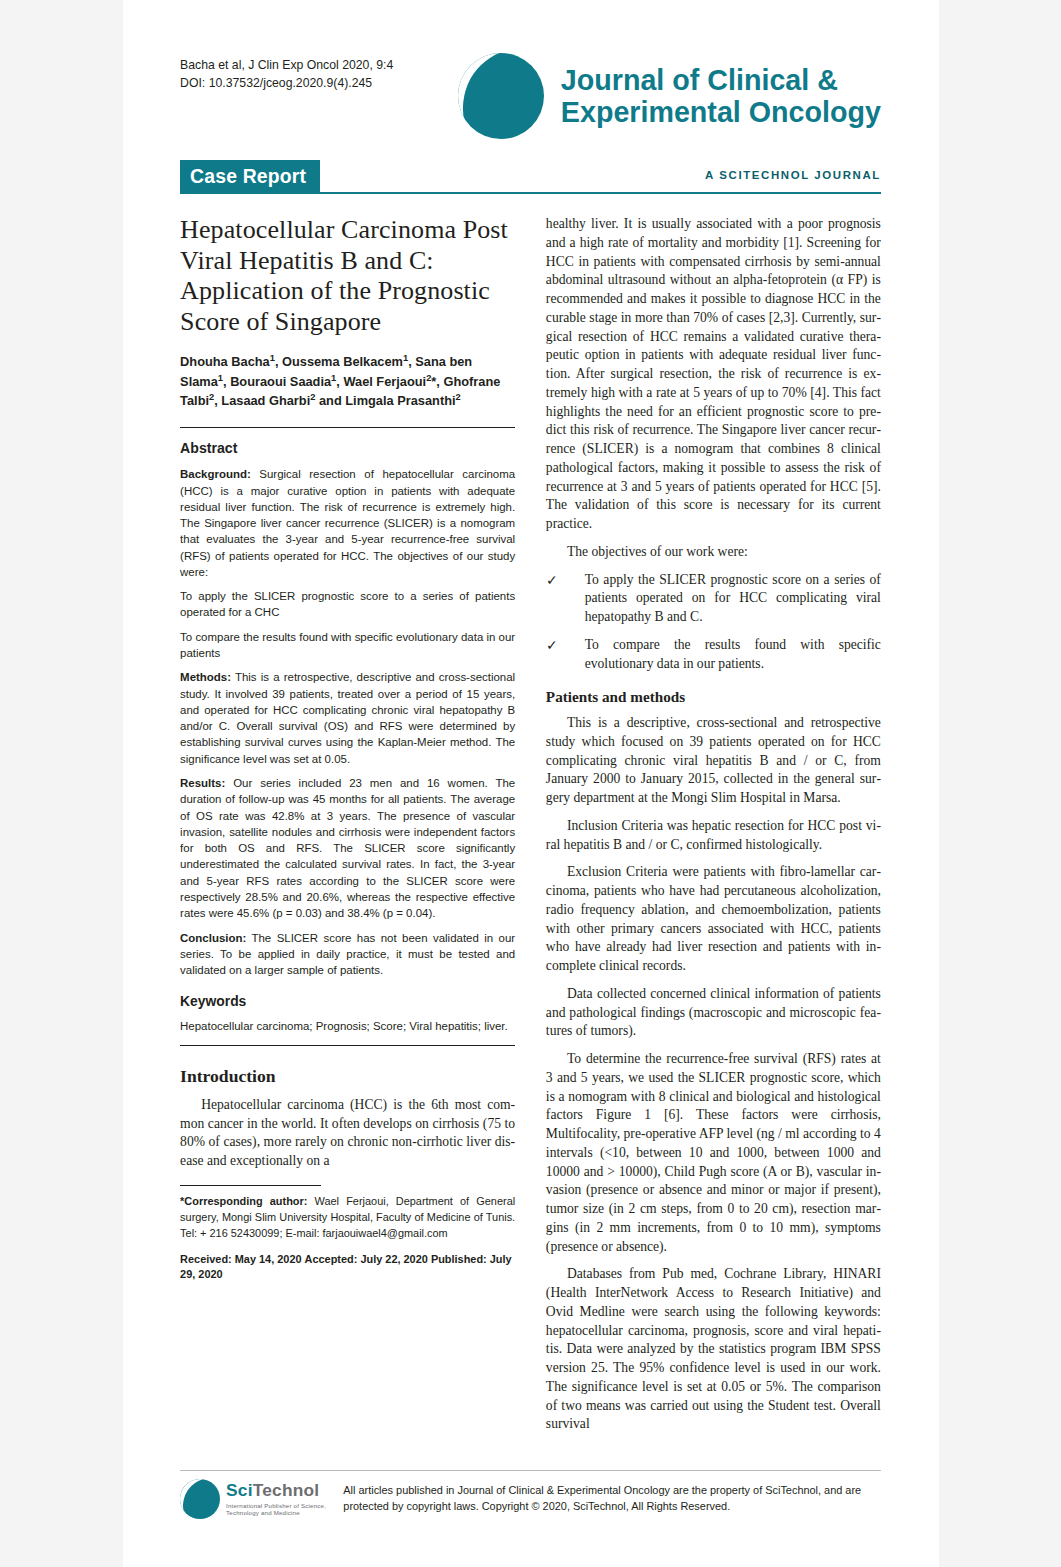Bacha et al, J Clin Exp Oncol 2020, 9:4
DOI: 10.37532/jceog.2020.9(4).245
Journal of Clinical &
Experimental Oncology
Case Report
A SCITECHNOL JOURNAL
Hepatocellular Carcinoma Post Viral Hepatitis B and C: Application of the Prognostic Score of Singapore
Dhouha Bacha1, Oussema Belkacem1, Sana ben Slama1, Bouraoui Saadia1, Wael Ferjaoui2*, Ghofrane Talbi2, Lasaad Gharbi2 and Limgala Prasanthi2
Abstract
Background: Surgical resection of hepatocellular carcinoma (HCC) is a major curative option in patients with adequate residual liver function. The risk of recurrence is extremely high. The Singapore liver cancer recurrence (SLICER) is a nomogram that evaluates the 3-year and 5-year recurrence-free survival (RFS) of patients operated for HCC. The objectives of our study were:
To apply the SLICER prognostic score to a series of patients operated for a CHC
To compare the results found with specific evolutionary data in our patients
Methods: This is a retrospective, descriptive and cross-sectional study. It involved 39 patients, treated over a period of 15 years, and operated for HCC complicating chronic viral hepatopathy B and/or C. Overall survival (OS) and RFS were determined by establishing survival curves using the Kaplan-Meier method. The significance level was set at 0.05.
Results: Our series included 23 men and 16 women. The duration of follow-up was 45 months for all patients. The average of OS rate was 42.8% at 3 years. The presence of vascular invasion, satellite nodules and cirrhosis were independent factors for both OS and RFS. The SLICER score significantly underestimated the calculated survival rates. In fact, the 3-year and 5-year RFS rates according to the SLICER score were respectively 28.5% and 20.6%, whereas the respective effective rates were 45.6% (p = 0.03) and 38.4% (p = 0.04).
Conclusion: The SLICER score has not been validated in our series. To be applied in daily practice, it must be tested and validated on a larger sample of patients.
Keywords
Hepatocellular carcinoma; Prognosis; Score; Viral hepatitis; liver.
Introduction
Hepatocellular carcinoma (HCC) is the 6th most common cancer in the world. It often develops on cirrhosis (75 to 80% of cases), more rarely on chronic non-cirrhotic liver disease and exceptionally on a
*Corresponding author: Wael Ferjaoui, Department of General surgery, Mongi Slim University Hospital, Faculty of Medicine of Tunis. Tel: + 216 52430099; E-mail: farjaouiwael4@gmail.com
Received: May 14, 2020 Accepted: July 22, 2020 Published: July 29, 2020
healthy liver. It is usually associated with a poor prognosis and a high rate of mortality and morbidity [1]. Screening for HCC in patients with compensated cirrhosis by semi-annual abdominal ultrasound without an alpha-fetoprotein (α FP) is recommended and makes it possible to diagnose HCC in the curable stage in more than 70% of cases [2,3]. Currently, surgical resection of HCC remains a validated curative therapeutic option in patients with adequate residual liver function. After surgical resection, the risk of recurrence is extremely high with a rate at 5 years of up to 70% [4]. This fact highlights the need for an efficient prognostic score to predict this risk of recurrence. The Singapore liver cancer recurrence (SLICER) is a nomogram that combines 8 clinical pathological factors, making it possible to assess the risk of recurrence at 3 and 5 years of patients operated for HCC [5]. The validation of this score is necessary for its current practice.
The objectives of our work were:
✓ To apply the SLICER prognostic score on a series of patients operated on for HCC complicating viral hepatopathy B and C.
✓ To compare the results found with specific evolutionary data in our patients.
Patients and methods
This is a descriptive, cross-sectional and retrospective study which focused on 39 patients operated on for HCC complicating chronic viral hepatitis B and / or C, from January 2000 to January 2015, collected in the general surgery department at the Mongi Slim Hospital in Marsa.
Inclusion Criteria was hepatic resection for HCC post viral hepatitis B and / or C, confirmed histologically.
Exclusion Criteria were patients with fibro-lamellar carcinoma, patients who have had percutaneous alcoholization, radio frequency ablation, and chemoembolization, patients with other primary cancers associated with HCC, patients who have already had liver resection and patients with incomplete clinical records.
Data collected concerned clinical information of patients and pathological findings (macroscopic and microscopic features of tumors).
To determine the recurrence-free survival (RFS) rates at 3 and 5 years, we used the SLICER prognostic score, which is a nomogram with 8 clinical and biological and histological factors Figure 1 [6]. These factors were cirrhosis, Multifocality, pre-operative AFP level (ng / ml according to 4 intervals (<10, between 10 and 1000, between 1000 and 10000 and > 10000), Child Pugh score (A or B), vascular invasion (presence or absence and minor or major if present), tumor size (in 2 cm steps, from 0 to 20 cm), resection margins (in 2 mm increments, from 0 to 10 mm), symptoms (presence or absence).
Databases from Pub med, Cochrane Library, HINARI (Health InterNetwork Access to Research Initiative) and Ovid Medline were search using the following keywords: hepatocellular carcinoma, prognosis, score and viral hepatitis. Data were analyzed by the statistics program IBM SPSS version 25. The 95% confidence level is used in our work. The significance level is set at 0.05 or 5%. The comparison of two means was carried out using the Student test. Overall survival
SciTechnol
International Publisher of Science,
Technology and Medicine
All articles published in Journal of Clinical & Experimental Oncology are the property of SciTechnol, and are protected by copyright laws. Copyright © 2020, SciTechnol, All Rights Reserved.